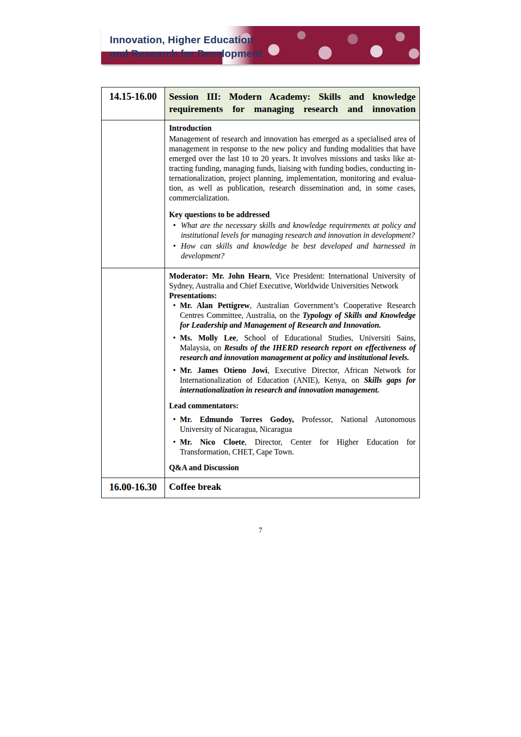Innovation, Higher Education
and Research for Development
| 14.15-16.00 | Session III: Modern Academy: Skills and knowledge requirements for managing research and innovation |
| | Introduction Management of research and innovation has emerged as a specialised area of management in response to the new policy and funding modalities that have emerged over the last 10 to 20 years. It involves missions and tasks like attracting funding, managing funds, liaising with funding bodies, conducting internationalization, project planning, implementation, monitoring and evaluation, as well as publication, research dissemination and, in some cases, commercialization. Key questions to be addressed What are the necessary skills and knowledge requirements at policy and institutional levels for managing research and innovation in development? How can skills and knowledge be best developed and harnessed in development? |
| | Moderator: Mr. John Hearn , Vice President: International University of Sydney, Australia and Chief Executive, Worldwide Universities Network Presentations: Mr. Alan Pettigrew , Australian Government’s Cooperative Research Centres Committee, Australia, on the Typology of Skills and Knowledge for Leadership and Management of Research and Innovation. Ms. Molly Lee , School of Educational Studies, Universiti Sains, Malaysia, on Results of the IHERD research report on effectiveness of research and innovation management at policy and institutional levels. Mr. James Otieno Jowi , Executive Director, African Network for Internationalization of Education (ANIE), Kenya, on Skills gaps for internationalization in research and innovation management. Lead commentators: Mr. Edmundo Torres Godoy, Professor, National Autonomous University of Nicaragua, Nicaragua Mr. Nico Cloete , Director, Center for Higher Education for Transformation, CHET, Cape Town. Q&A and Discussion |
| 16.00-16.30 | Coffee break |
7